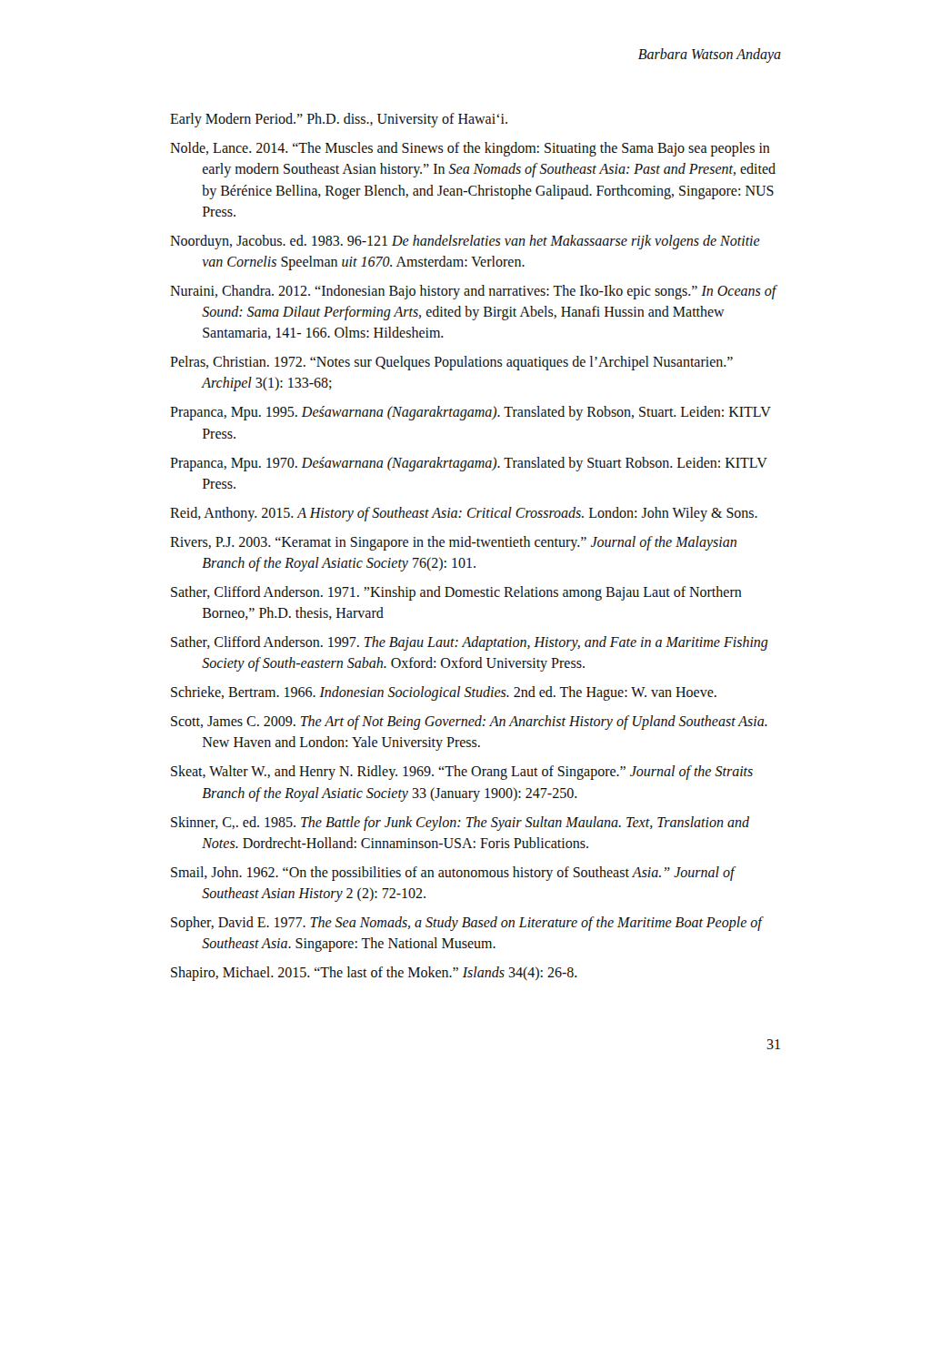Barbara Watson Andaya
Early Modern Period.” Ph.D. diss., University of Hawai‘i.
Nolde, Lance. 2014. “The Muscles and Sinews of the kingdom: Situating the Sama Bajo sea peoples in early modern Southeast Asian history.” In Sea Nomads of Southeast Asia: Past and Present, edited by Bérénice Bellina, Roger Blench, and Jean-Christophe Galipaud. Forthcoming, Singapore: NUS Press.
Noorduyn, Jacobus. ed. 1983. 96-121 De handelsrelaties van het Makassaarse rijk volgens de Notitie van Cornelis Speelman uit 1670. Amsterdam: Verloren.
Nuraini, Chandra. 2012. “Indonesian Bajo history and narratives: The Iko-Iko epic songs.” In Oceans of Sound: Sama Dilaut Performing Arts, edited by Birgit Abels, Hanafi Hussin and Matthew Santamaria, 141- 166. Olms: Hildesheim.
Pelras, Christian. 1972. “Notes sur Quelques Populations aquatiques de l’Archipel Nusantarien.” Archipel 3(1): 133-68;
Prapanca, Mpu. 1995. Deśawarnana (Nagarakrtagama). Translated by Robson, Stuart. Leiden: KITLV Press.
Prapanca, Mpu. 1970. Deśawarnana (Nagarakrtagama). Translated by Stuart Robson. Leiden: KITLV Press.
Reid, Anthony. 2015. A History of Southeast Asia: Critical Crossroads. London: John Wiley & Sons.
Rivers, P.J. 2003. “Keramat in Singapore in the mid-twentieth century.” Journal of the Malaysian Branch of the Royal Asiatic Society 76(2): 101.
Sather, Clifford Anderson. 1971. ”Kinship and Domestic Relations among Bajau Laut of Northern Borneo,” Ph.D. thesis, Harvard
Sather, Clifford Anderson. 1997. The Bajau Laut: Adaptation, History, and Fate in a Maritime Fishing Society of South-eastern Sabah. Oxford: Oxford University Press.
Schrieke, Bertram. 1966. Indonesian Sociological Studies. 2nd ed. The Hague: W. van Hoeve.
Scott, James C. 2009. The Art of Not Being Governed: An Anarchist History of Upland Southeast Asia. New Haven and London: Yale University Press.
Skeat, Walter W., and Henry N. Ridley. 1969. “The Orang Laut of Singapore.” Journal of the Straits Branch of the Royal Asiatic Society 33 (January 1900): 247-250.
Skinner, C,. ed. 1985. The Battle for Junk Ceylon: The Syair Sultan Maulana. Text, Translation and Notes. Dordrecht-Holland: Cinnaminson-USA: Foris Publications.
Smail, John. 1962. “On the possibilities of an autonomous history of Southeast Asia.” Journal of Southeast Asian History 2 (2): 72-102.
Sopher, David E. 1977. The Sea Nomads, a Study Based on Literature of the Maritime Boat People of Southeast Asia. Singapore: The National Museum.
Shapiro, Michael. 2015. “The last of the Moken.” Islands 34(4): 26-8.
31